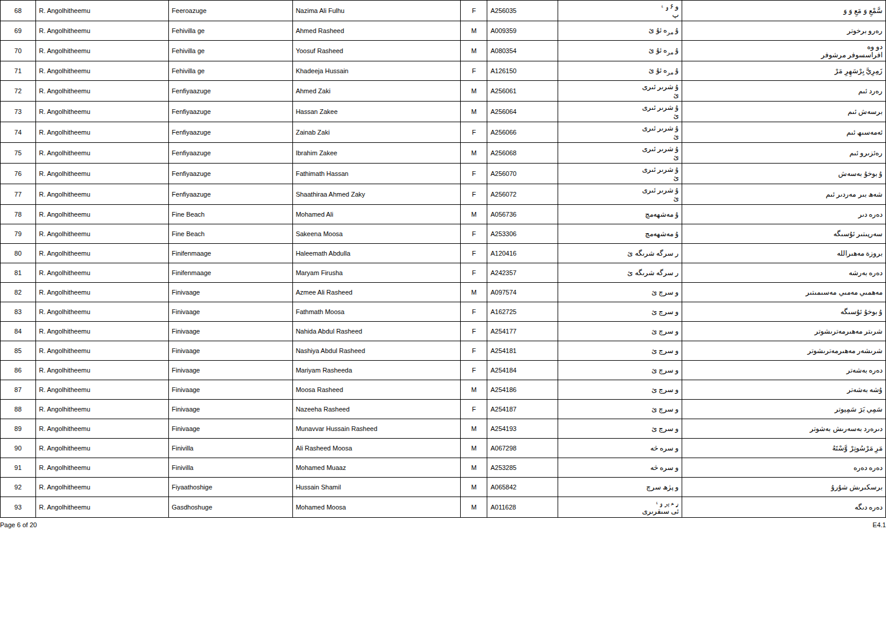| 68 | R. Angolhitheemu | Feeroazuge | Nazima Ali Fulhu | F | A256035 | و ۶ و ۽ پ | سَّمْعِ وَ مَعِ وَ وَ |
| 69 | R. Angolhitheemu | Fehivilla ge | Ahmed Rasheed | M | A009359 | ۇ مر ە ئۇ ئ | رەرو برخوتر |
| 70 | R. Angolhitheemu | Fehivilla ge | Yoosuf Rasheed | M | A080354 | ۇ مر ە ئۇ ئ | دو وه افراسسوفر مرشوفر |
| 71 | R. Angolhitheemu | Fehivilla ge | Khadeeja Hussain | F | A126150 | ۇ مر ە ئۇ ئ | زَمِرِيَّ بِرْسَهِرِ مَرْ |
| 72 | R. Angolhitheemu | Fenfiyaazuge | Ahmed Zaki | M | A256061 | ۇ شرىر ئىرى ئ | رەرد ئىم |
| 73 | R. Angolhitheemu | Fenfiyaazuge | Hassan Zakee | M | A256064 | ۇ شرىر ئىرى ئ | برسەش ئىم |
| 74 | R. Angolhitheemu | Fenfiyaazuge | Zainab Zaki | F | A256066 | ۇ شرىر ئىرى ئ | ئەمەسىھ ئىم |
| 75 | R. Angolhitheemu | Fenfiyaazuge | Ibrahim Zakee | M | A256068 | ۇ شرىر ئىرى ئ | رەئزىرو ئىم |
| 76 | R. Angolhitheemu | Fenfiyaazuge | Fathimath Hassan | F | A256070 | ۇ شرىر ئىرى ئ | ۇ بوخۇ بەسەش |
| 77 | R. Angolhitheemu | Fenfiyaazuge | Shaathiraa Ahmed Zaky | F | A256072 | ۇ شرىر ئىرى ئ | شەھ بىر مەردىر ئىم |
| 78 | R. Angolhitheemu | Fine Beach | Mohamed Ali | M | A056736 | ۇ مەشھەمچ | دەرە دىر |
| 79 | R. Angolhitheemu | Fine Beach | Sakeena Moosa | F | A253306 | ۇ مەشھەمچ | سەرپىتىر ئۇسىگە |
| 80 | R. Angolhitheemu | Finifenmaage | Haleemath Abdulla | F | A120416 | ر سرگە شرىگە ئ | بروزة مەھىراللە |
| 81 | R. Angolhitheemu | Finifenmaage | Maryam Firusha | F | A242357 | ر سرگە شرىگە ئ | دەرە بەرشە |
| 82 | R. Angolhitheemu | Finivaage | Azmee Ali Rasheed | M | A097574 | و سرچ ئ | مەھمىي مەمىي مەسىمىتىر |
| 83 | R. Angolhitheemu | Finivaage | Fathmath Moosa | F | A162725 | و سرچ ئ | ۇ بوخۇ ئۇسىگە |
| 84 | R. Angolhitheemu | Finivaage | Nahida Abdul Rasheed | F | A254177 | و سرچ ئ | شرىتر مەھىرمەترىشوتر |
| 85 | R. Angolhitheemu | Finivaage | Nashiya Abdul Rasheed | F | A254181 | و سرچ ئ | شرىشەر مەھىرمەترىشوتر |
| 86 | R. Angolhitheemu | Finivaage | Mariyam Rasheeda | F | A254184 | و سرچ ئ | دەرە بەشەتر |
| 87 | R. Angolhitheemu | Finivaage | Moosa Rasheed | M | A254186 | و سرچ ئ | ۇشە بەشەتر |
| 88 | R. Angolhitheemu | Finivaage | Nazeeha Rasheed | F | A254187 | و سرچ ئ | سَمِي بَرَ سَمِيوتر |
| 89 | R. Angolhitheemu | Finivaage | Munavvar Hussain Rasheed | M | A254193 | و سرچ ئ | دىرەرد بەسەرىش بەشوتر |
| 90 | R. Angolhitheemu | Finivilla | Ali Rasheed Moosa | M | A067298 | و سره څه | مَرِ مَرْسُوتِرْ وَّسْتَهُ |
| 91 | R. Angolhitheemu | Finivilla | Mohamed Muaaz | M | A253285 | و سره څه | دەرە دەرە |
| 92 | R. Angolhitheemu | Fiyaathoshige | Hussain Shamil | M | A065842 | و پژھ سرچ | برسكىرىش شۇرۇ |
| 93 | R. Angolhitheemu | Gasdhoshuge | Mohamed Moosa | M | A011628 | ر ھ پر و ۽ ئى سىقرىرى | دەرە دىگە |
Page 6 of 20 E4.1